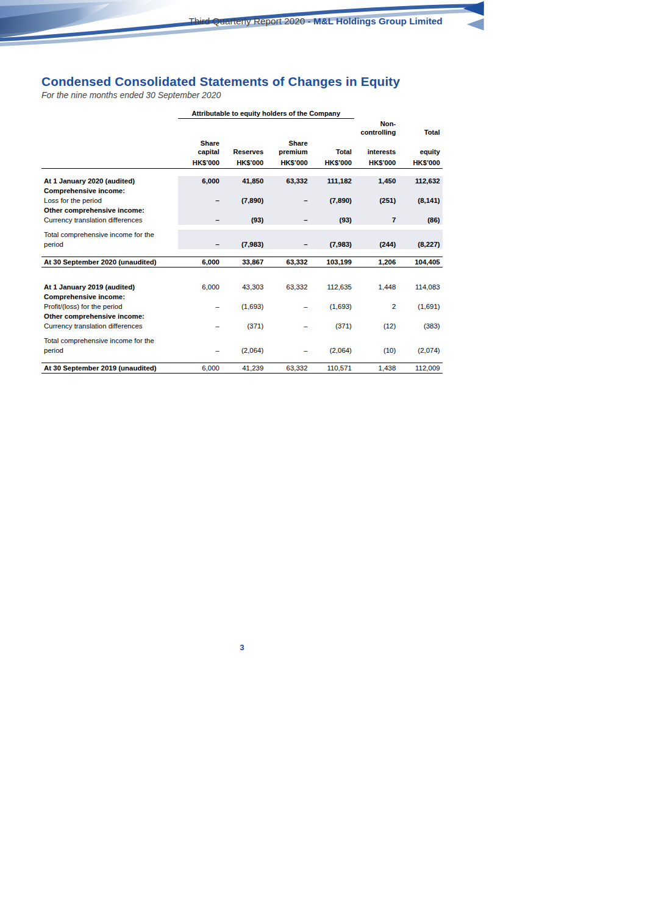Third Quarterly Report 2020 - M&L Holdings Group Limited
Condensed Consolidated Statements of Changes in Equity
For the nine months ended 30 September 2020
| | Attributable to equity holders of the Company | | |
| --- | --- | --- | --- |
| | | | | | Non- controlling | Total |
| | Share capital | Reserves | Share premium | Total | interests | equity |
| | HK$’000 | HK$’000 | HK$’000 | HK$’000 | HK$’000 | HK$’000 |
| At 1 January 2020 (audited) | 6,000 | 41,850 | 63,332 | 111,182 | 1,450 | 112,632 |
| Comprehensive income: | | | | | | |
| Loss for the period | – | (7,890) | – | (7,890) | (251) | (8,141) |
| Other comprehensive income: | | | | | | |
| Currency translation differences | – | (93) | – | (93) | 7 | (86) |
| Total comprehensive income for the | | | | | | |
| period | – | (7,983) | – | (7,983) | (244) | (8,227) |
| At 30 September 2020 (unaudited) | 6,000 | 33,867 | 63,332 | 103,199 | 1,206 | 104,405 |
| At 1 January 2019 (audited) | 6,000 | 43,303 | 63,332 | 112,635 | 1,448 | 114,083 |
| Comprehensive income: | | | | | | |
| Profit/(loss) for the period | – | (1,693) | – | (1,693) | 2 | (1,691) |
| Other comprehensive income: | | | | | | |
| Currency translation differences | – | (371) | – | (371) | (12) | (383) |
| Total comprehensive income for the | | | | | | |
| period | – | (2,064) | – | (2,064) | (10) | (2,074) |
| At 30 September 2019 (unaudited) | 6,000 | 41,239 | 63,332 | 110,571 | 1,438 | 112,009 |
3